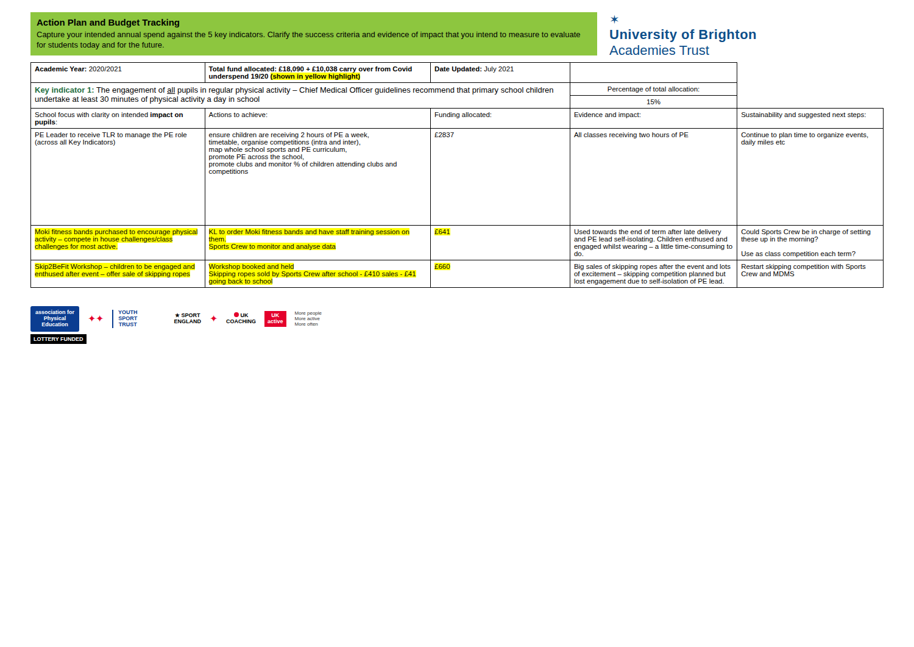Action Plan and Budget Tracking
Capture your intended annual spend against the 5 key indicators. Clarify the success criteria and evidence of impact that you intend to measure to evaluate for students today and for the future.
✶
University of Brighton
Academies Trust
| Academic Year: 2020/2021 | Total fund allocated: £18,090 + £10,038 carry over from Covid underspend 19/20 (shown in yellow highlight) | Date Updated: July 2021 | |
| Key indicator 1: The engagement of all pupils in regular physical activity – Chief Medical Officer guidelines recommend that primary school children undertake at least 30 minutes of physical activity a day in school | Percentage of total allocation: |
| 15% |
| School focus with clarity on intended impact on pupils : | Actions to achieve: | Funding allocated: | Evidence and impact: | Sustainability and suggested next steps: |
| PE Leader to receive TLR to manage the PE role (across all Key Indicators) | ensure children are receiving 2 hours of PE a week, timetable, organise competitions (intra and inter), map whole school sports and PE curriculum, promote PE across the school, promote clubs and monitor % of children attending clubs and competitions | £2837 | All classes receiving two hours of PE | Continue to plan time to organize events, daily miles etc |
| Moki fitness bands purchased to encourage physical activity – compete in house challenges/class challenges for most active. | KL to order Moki fitness bands and have staff training session on them. Sports Crew to monitor and analyse data | £641 | Used towards the end of term after late delivery and PE lead self-isolating. Children enthused and engaged whilst wearing – a little time-consuming to do. | Could Sports Crew be in charge of setting these up in the morning? Use as class competition each term? |
| Skip2BeFit Workshop – children to be engaged and enthused after event – offer sale of skipping ropes | Workshop booked and held Skipping ropes sold by Sports Crew after school - £410 sales - £41 going back to school | £660 | Big sales of skipping ropes after the event and lots of excitement – skipping competition planned but lost engagement due to self-isolation of PE lead. | Restart skipping competition with Sports Crew and MDMS |
association for
Physical
Education ✦✦ YOUTH
SPORT
TRUST
★ SPORT
ENGLAND ✦ UK
COACHING UK
active More people
More active
More often
LOTTERY FUNDED